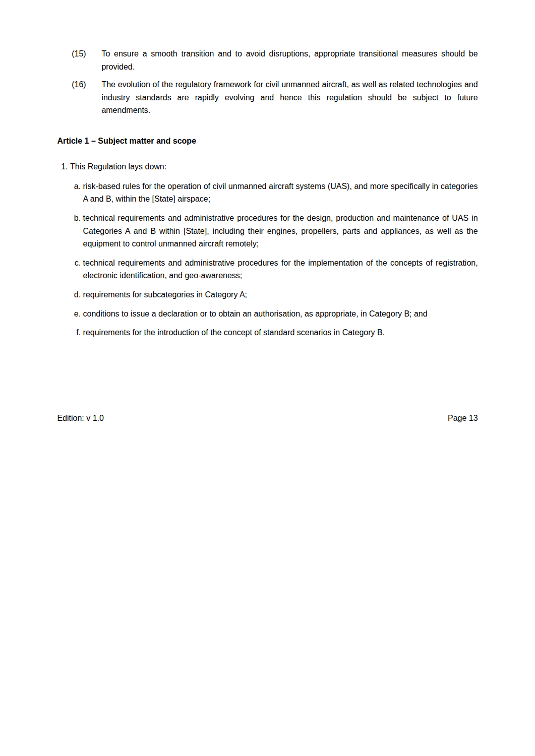(15) To ensure a smooth transition and to avoid disruptions, appropriate transitional measures should be provided.
(16) The evolution of the regulatory framework for civil unmanned aircraft, as well as related technologies and industry standards are rapidly evolving and hence this regulation should be subject to future amendments.
Article 1 – Subject matter and scope
This Regulation lays down:
risk-based rules for the operation of civil unmanned aircraft systems (UAS), and more specifically in categories A and B, within the [State] airspace;
technical requirements and administrative procedures for the design, production and maintenance of UAS in Categories A and B within [State], including their engines, propellers, parts and appliances, as well as the equipment to control unmanned aircraft remotely;
technical requirements and administrative procedures for the implementation of the concepts of registration, electronic identification, and geo-awareness;
requirements for subcategories in Category A;
conditions to issue a declaration or to obtain an authorisation, as appropriate, in Category B; and
requirements for the introduction of the concept of standard scenarios in Category B.
Edition: v 1.0 Page 13